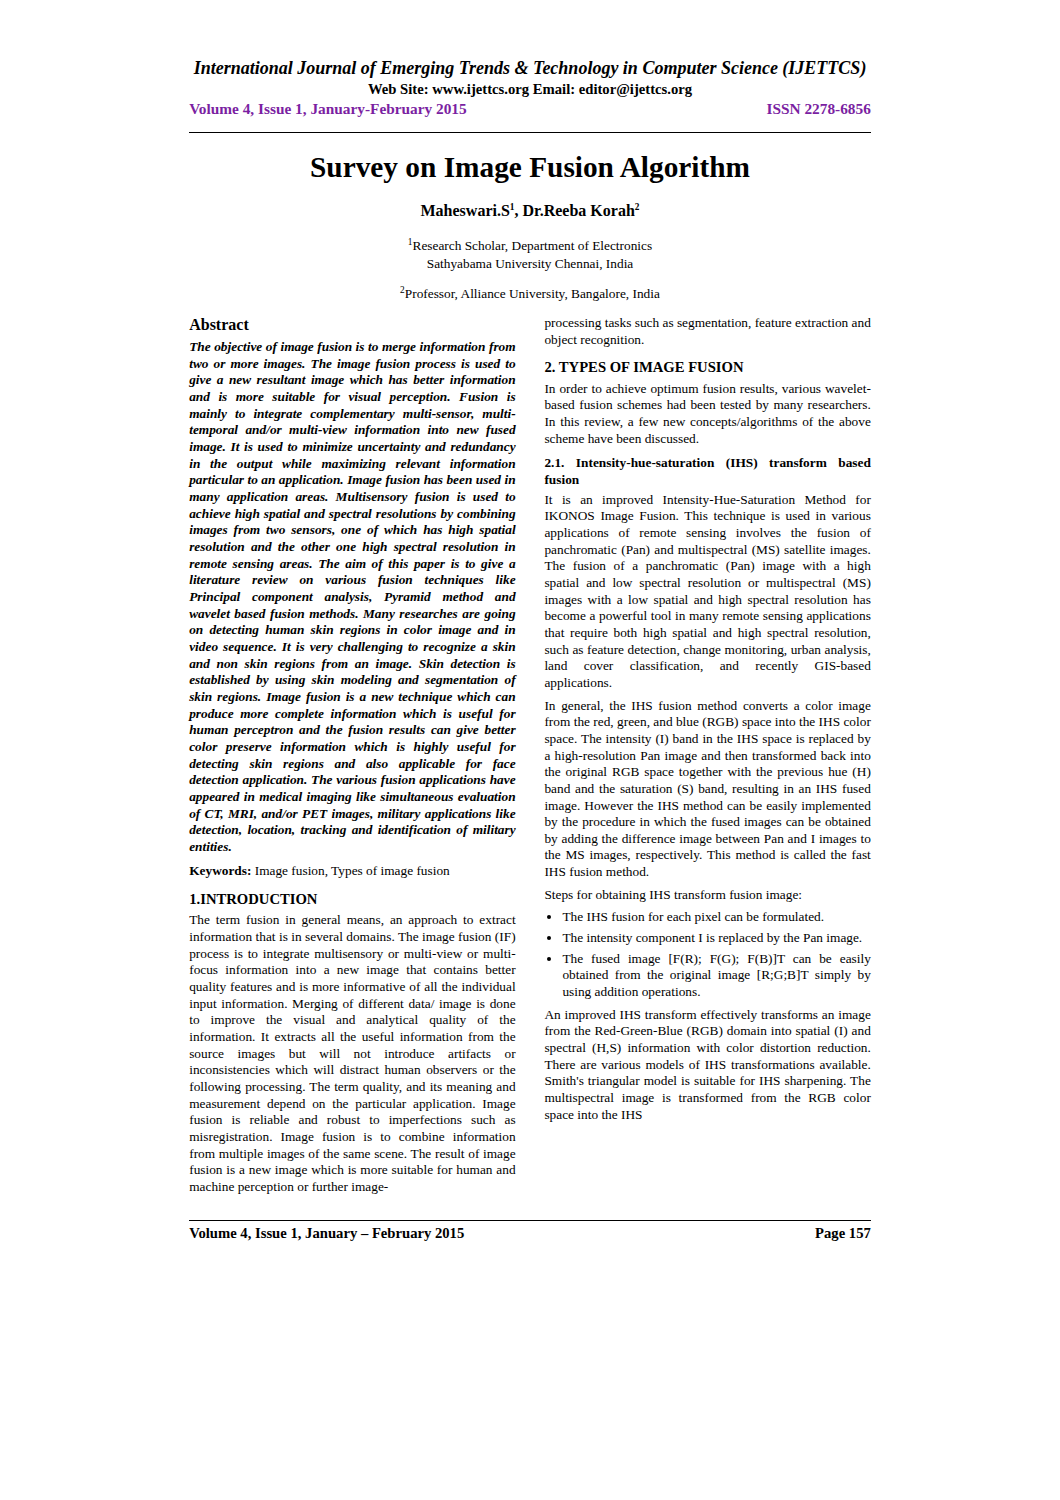International Journal of Emerging Trends & Technology in Computer Science (IJETTCS)
Web Site: www.ijettcs.org Email: editor@ijettcs.org
Volume 4, Issue 1, January-February 2015 ISSN 2278-6856
Survey on Image Fusion Algorithm
Maheswari.S1, Dr.Reeba Korah2
1Research Scholar, Department of Electronics
Sathyabama University Chennai, India
2Professor, Alliance University, Bangalore, India
Abstract
The objective of image fusion is to merge information from two or more images. The image fusion process is used to give a new resultant image which has better information and is more suitable for visual perception. Fusion is mainly to integrate complementary multi-sensor, multi-temporal and/or multi-view information into new fused image. It is used to minimize uncertainty and redundancy in the output while maximizing relevant information particular to an application. Image fusion has been used in many application areas. Multisensory fusion is used to achieve high spatial and spectral resolutions by combining images from two sensors, one of which has high spatial resolution and the other one high spectral resolution in remote sensing areas. The aim of this paper is to give a literature review on various fusion techniques like Principal component analysis, Pyramid method and wavelet based fusion methods. Many researches are going on detecting human skin regions in color image and in video sequence. It is very challenging to recognize a skin and non skin regions from an image. Skin detection is established by using skin modeling and segmentation of skin regions. Image fusion is a new technique which can produce more complete information which is useful for human perceptron and the fusion results can give better color preserve information which is highly useful for detecting skin regions and also applicable for face detection application. The various fusion applications have appeared in medical imaging like simultaneous evaluation of CT, MRI, and/or PET images, military applications like detection, location, tracking and identification of military entities.
Keywords: Image fusion, Types of image fusion
1.INTRODUCTION
The term fusion in general means, an approach to extract information that is in several domains. The image fusion (IF) process is to integrate multisensory or multi-view or multi-focus information into a new image that contains better quality features and is more informative of all the individual input information. Merging of different data/ image is done to improve the visual and analytical quality of the information. It extracts all the useful information from the source images but will not introduce artifacts or inconsistencies which will distract human observers or the following processing. The term quality, and its meaning and measurement depend on the particular application. Image fusion is reliable and robust to imperfections such as misregistration. Image fusion is to combine information from multiple images of the same scene. The result of image fusion is a new image which is more suitable for human and machine perception or further image-
processing tasks such as segmentation, feature extraction and object recognition.
2. TYPES OF IMAGE FUSION
In order to achieve optimum fusion results, various wavelet-based fusion schemes had been tested by many researchers. In this review, a few new concepts/algorithms of the above scheme have been discussed.
2.1. Intensity-hue-saturation (IHS) transform based fusion
It is an improved Intensity-Hue-Saturation Method for IKONOS Image Fusion. This technique is used in various applications of remote sensing involves the fusion of panchromatic (Pan) and multispectral (MS) satellite images. The fusion of a panchromatic (Pan) image with a high spatial and low spectral resolution or multispectral (MS) images with a low spatial and high spectral resolution has become a powerful tool in many remote sensing applications that require both high spatial and high spectral resolution, such as feature detection, change monitoring, urban analysis, land cover classification, and recently GIS-based applications.
In general, the IHS fusion method converts a color image from the red, green, and blue (RGB) space into the IHS color space. The intensity (I) band in the IHS space is replaced by a high-resolution Pan image and then transformed back into the original RGB space together with the previous hue (H) band and the saturation (S) band, resulting in an IHS fused image. However the IHS method can be easily implemented by the procedure in which the fused images can be obtained by adding the difference image between Pan and I images to the MS images, respectively. This method is called the fast IHS fusion method.
Steps for obtaining IHS transform fusion image:
The IHS fusion for each pixel can be formulated.
The intensity component I is replaced by the Pan image.
The fused image [F(R); F(G); F(B)]T can be easily obtained from the original image [R;G;B]T simply by using addition operations.
An improved IHS transform effectively transforms an image from the Red-Green-Blue (RGB) domain into spatial (I) and spectral (H,S) information with color distortion reduction. There are various models of IHS transformations available. Smith's triangular model is suitable for IHS sharpening. The multispectral image is transformed from the RGB color space into the IHS
Volume 4, Issue 1, January – February 2015 Page 157